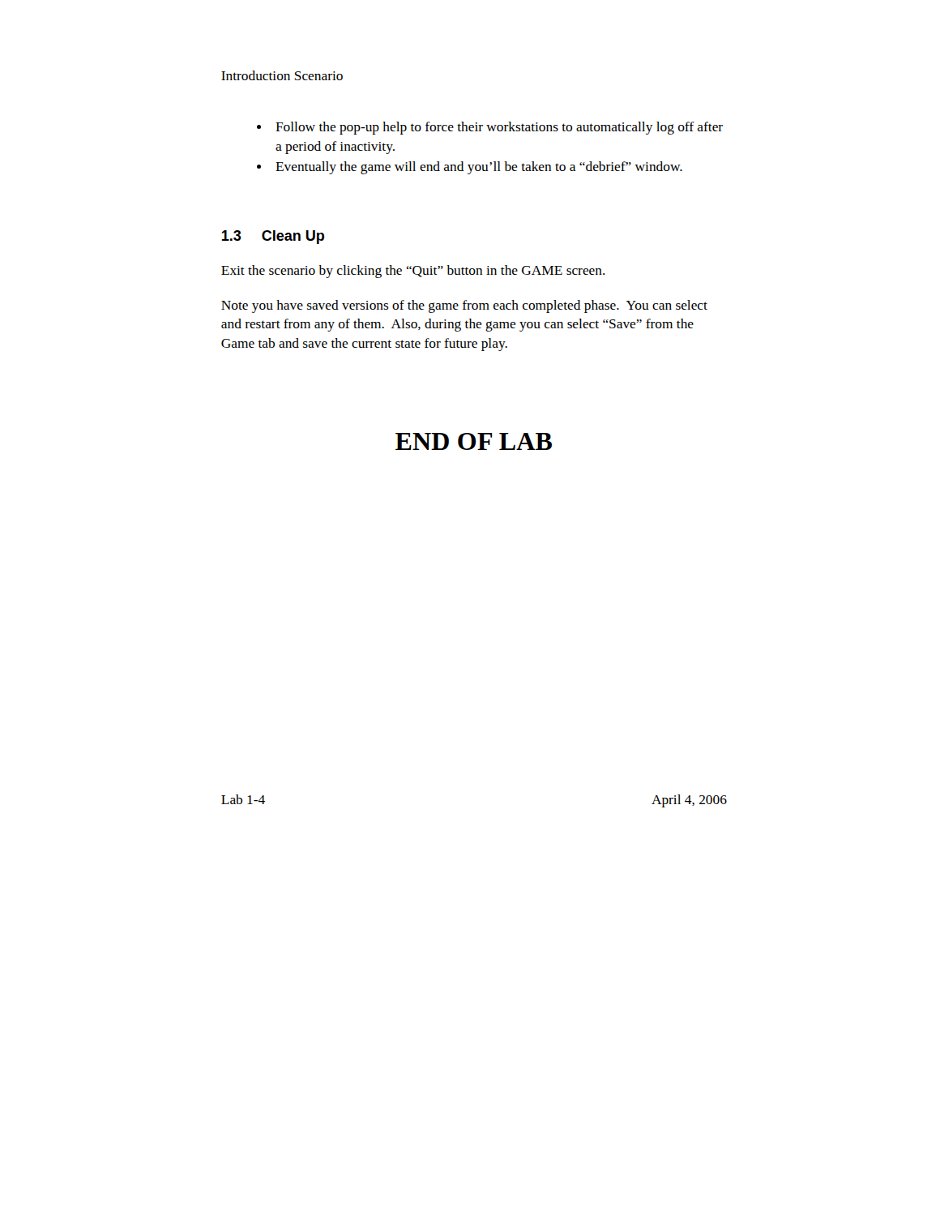Introduction Scenario
Follow the pop-up help to force their workstations to automatically log off after a period of inactivity.
Eventually the game will end and you’ll be taken to a “debrief” window.
1.3 Clean Up
Exit the scenario by clicking the “Quit” button in the GAME screen.
Note you have saved versions of the game from each completed phase. You can select and restart from any of them. Also, during the game you can select “Save” from the Game tab and save the current state for future play.
END OF LAB
Lab 1-4 April 4, 2006